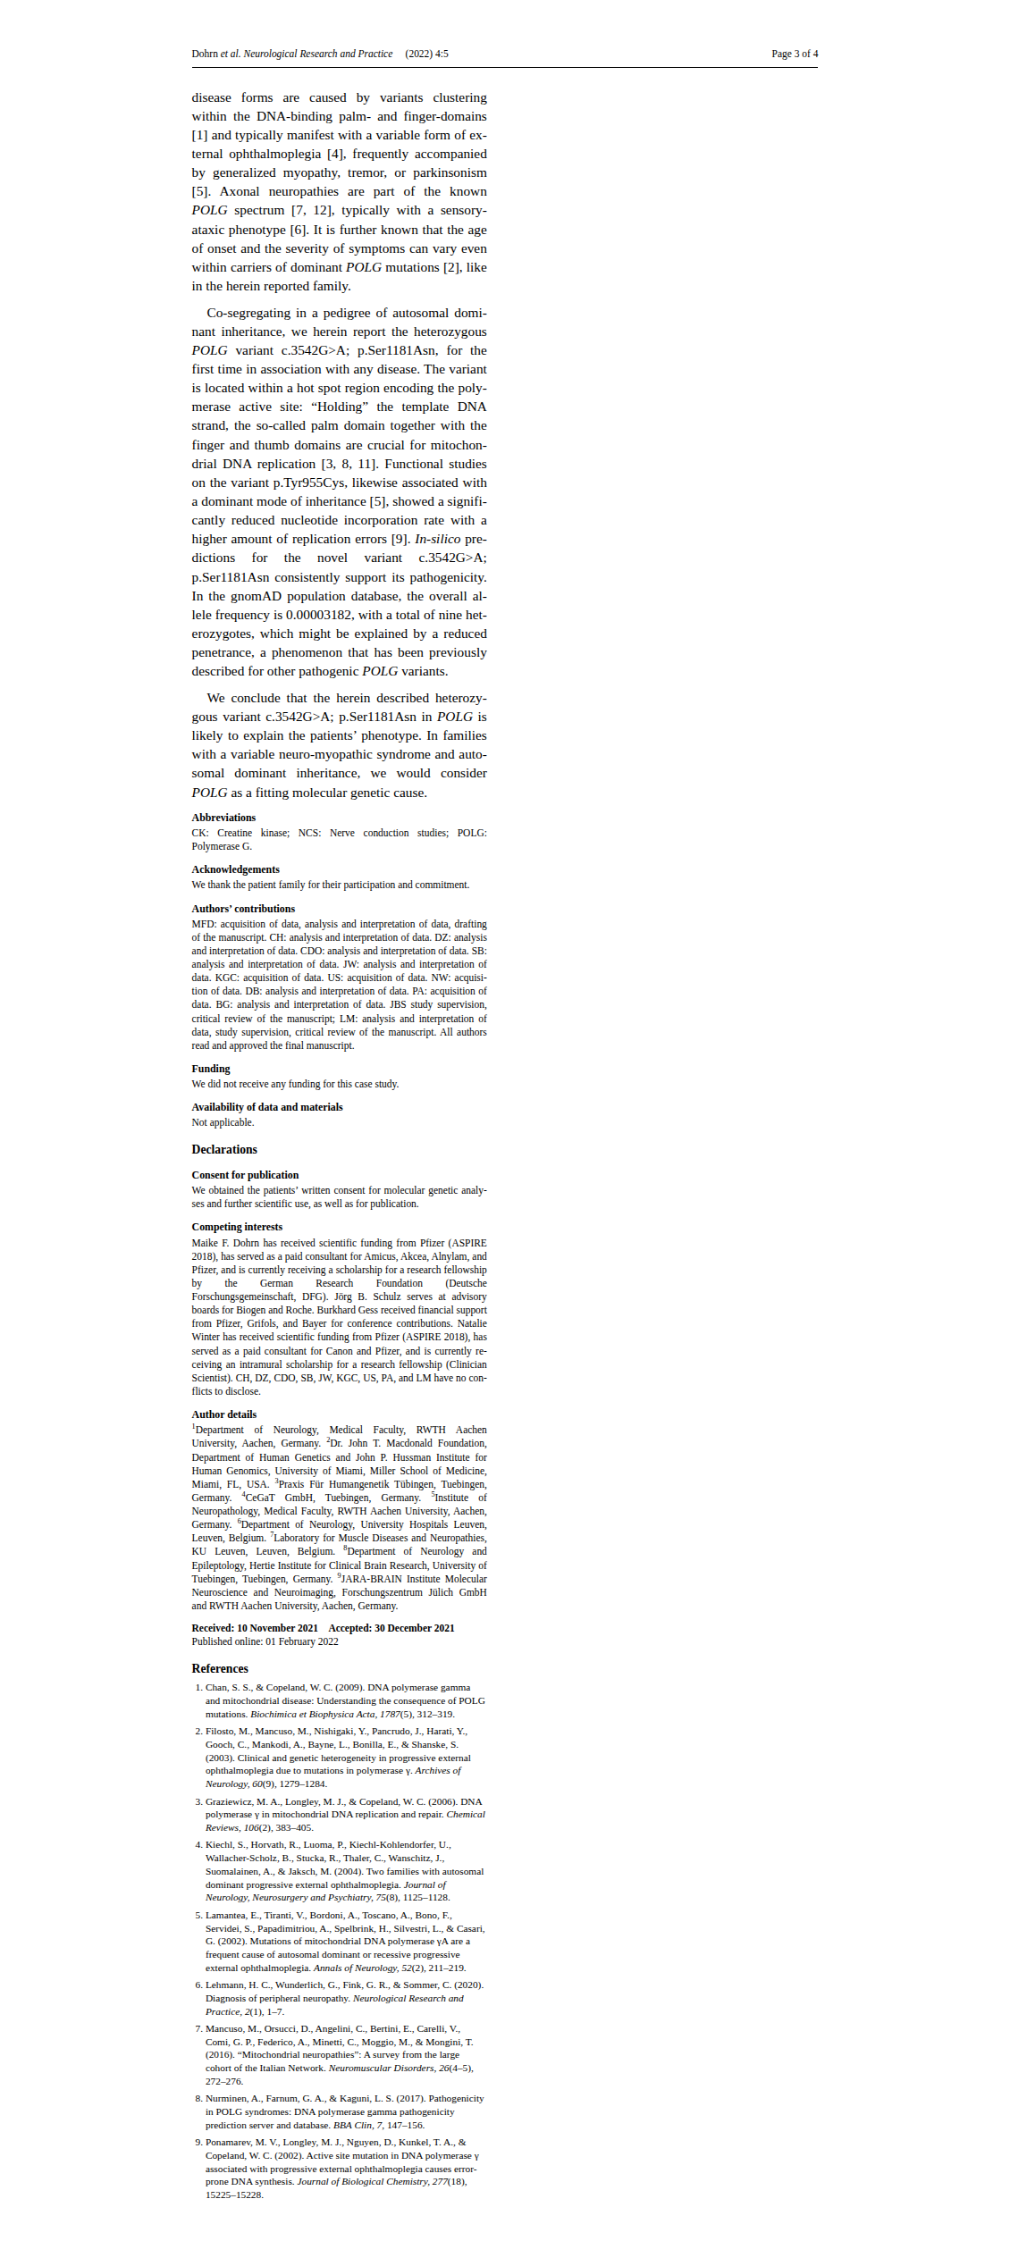Dohrn et al. Neurological Research and Practice (2022) 4:5
Page 3 of 4
disease forms are caused by variants clustering within the DNA-binding palm- and finger-domains [1] and typically manifest with a variable form of external ophthalmoplegia [4], frequently accompanied by generalized myopathy, tremor, or parkinsonism [5]. Axonal neuropathies are part of the known POLG spectrum [7, 12], typically with a sensory-ataxic phenotype [6]. It is further known that the age of onset and the severity of symptoms can vary even within carriers of dominant POLG mutations [2], like in the herein reported family.
Co-segregating in a pedigree of autosomal dominant inheritance, we herein report the heterozygous POLG variant c.3542G>A; p.Ser1181Asn, for the first time in association with any disease. The variant is located within a hot spot region encoding the polymerase active site: “Holding” the template DNA strand, the so-called palm domain together with the finger and thumb domains are crucial for mitochondrial DNA replication [3, 8, 11]. Functional studies on the variant p.Tyr955Cys, likewise associated with a dominant mode of inheritance [5], showed a significantly reduced nucleotide incorporation rate with a higher amount of replication errors [9]. In-silico predictions for the novel variant c.3542G>A; p.Ser1181Asn consistently support its pathogenicity. In the gnomAD population database, the overall allele frequency is 0.00003182, with a total of nine heterozygotes, which might be explained by a reduced penetrance, a phenomenon that has been previously described for other pathogenic POLG variants.
We conclude that the herein described heterozygous variant c.3542G>A; p.Ser1181Asn in POLG is likely to explain the patients’ phenotype. In families with a variable neuro-myopathic syndrome and autosomal dominant inheritance, we would consider POLG as a fitting molecular genetic cause.
Abbreviations
CK: Creatine kinase; NCS: Nerve conduction studies; POLG: Polymerase G.
Acknowledgements
We thank the patient family for their participation and commitment.
Authors’ contributions
MFD: acquisition of data, analysis and interpretation of data, drafting of the manuscript. CH: analysis and interpretation of data. DZ: analysis and interpretation of data. CDO: analysis and interpretation of data. SB: analysis and interpretation of data. JW: analysis and interpretation of data. KGC: acquisition of data. US: acquisition of data. NW: acquisition of data. DB: analysis and interpretation of data. PA: acquisition of data. BG: analysis and interpretation of data. JBS study supervision, critical review of the manuscript; LM: analysis and interpretation of data, study supervision, critical review of the manuscript. All authors read and approved the final manuscript.
Funding
We did not receive any funding for this case study.
Availability of data and materials
Not applicable.
Declarations
Consent for publication
We obtained the patients’ written consent for molecular genetic analyses and further scientific use, as well as for publication.
Competing interests
Maike F. Dohrn has received scientific funding from Pfizer (ASPIRE 2018), has served as a paid consultant for Amicus, Akcea, Alnylam, and Pfizer, and is currently receiving a scholarship for a research fellowship by the German Research Foundation (Deutsche Forschungsgemeinschaft, DFG). Jörg B. Schulz serves at advisory boards for Biogen and Roche. Burkhard Gess received financial support from Pfizer, Grifols, and Bayer for conference contributions. Natalie Winter has received scientific funding from Pfizer (ASPIRE 2018), has served as a paid consultant for Canon and Pfizer, and is currently receiving an intramural scholarship for a research fellowship (Clinician Scientist). CH, DZ, CDO, SB, JW, KGC, US, PA, and LM have no conflicts to disclose.
Author details
1Department of Neurology, Medical Faculty, RWTH Aachen University, Aachen, Germany. 2Dr. John T. Macdonald Foundation, Department of Human Genetics and John P. Hussman Institute for Human Genomics, University of Miami, Miller School of Medicine, Miami, FL, USA. 3Praxis Für Humangenetik Tübingen, Tuebingen, Germany. 4CeGaT GmbH, Tuebingen, Germany. 5Institute of Neuropathology, Medical Faculty, RWTH Aachen University, Aachen, Germany. 6Department of Neurology, University Hospitals Leuven, Leuven, Belgium. 7Laboratory for Muscle Diseases and Neuropathies, KU Leuven, Leuven, Belgium. 8Department of Neurology and Epileptology, Hertie Institute for Clinical Brain Research, University of Tuebingen, Tuebingen, Germany. 9JARA-BRAIN Institute Molecular Neuroscience and Neuroimaging, Forschungszentrum Jülich GmbH and RWTH Aachen University, Aachen, Germany.
Received: 10 November 2021 Accepted: 30 December 2021
Published online: 01 February 2022
References
Chan, S. S., & Copeland, W. C. (2009). DNA polymerase gamma and mitochondrial disease: Understanding the consequence of POLG mutations. Biochimica et Biophysica Acta, 1787(5), 312–319.
Filosto, M., Mancuso, M., Nishigaki, Y., Pancrudo, J., Harati, Y., Gooch, C., Mankodi, A., Bayne, L., Bonilla, E., & Shanske, S. (2003). Clinical and genetic heterogeneity in progressive external ophthalmoplegia due to mutations in polymerase γ. Archives of Neurology, 60(9), 1279–1284.
Graziewicz, M. A., Longley, M. J., & Copeland, W. C. (2006). DNA polymerase γ in mitochondrial DNA replication and repair. Chemical Reviews, 106(2), 383–405.
Kiechl, S., Horvath, R., Luoma, P., Kiechl-Kohlendorfer, U., Wallacher-Scholz, B., Stucka, R., Thaler, C., Wanschitz, J., Suomalainen, A., & Jaksch, M. (2004). Two families with autosomal dominant progressive external ophthalmoplegia. Journal of Neurology, Neurosurgery and Psychiatry, 75(8), 1125–1128.
Lamantea, E., Tiranti, V., Bordoni, A., Toscano, A., Bono, F., Servidei, S., Papadimitriou, A., Spelbrink, H., Silvestri, L., & Casari, G. (2002). Mutations of mitochondrial DNA polymerase γA are a frequent cause of autosomal dominant or recessive progressive external ophthalmoplegia. Annals of Neurology, 52(2), 211–219.
Lehmann, H. C., Wunderlich, G., Fink, G. R., & Sommer, C. (2020). Diagnosis of peripheral neuropathy. Neurological Research and Practice, 2(1), 1–7.
Mancuso, M., Orsucci, D., Angelini, C., Bertini, E., Carelli, V., Comi, G. P., Federico, A., Minetti, C., Moggio, M., & Mongini, T. (2016). “Mitochondrial neuropathies”: A survey from the large cohort of the Italian Network. Neuromuscular Disorders, 26(4–5), 272–276.
Nurminen, A., Farnum, G. A., & Kaguni, L. S. (2017). Pathogenicity in POLG syndromes: DNA polymerase gamma pathogenicity prediction server and database. BBA Clin, 7, 147–156.
Ponamarev, M. V., Longley, M. J., Nguyen, D., Kunkel, T. A., & Copeland, W. C. (2002). Active site mutation in DNA polymerase γ associated with progressive external ophthalmoplegia causes error-prone DNA synthesis. Journal of Biological Chemistry, 277(18), 15225–15228.